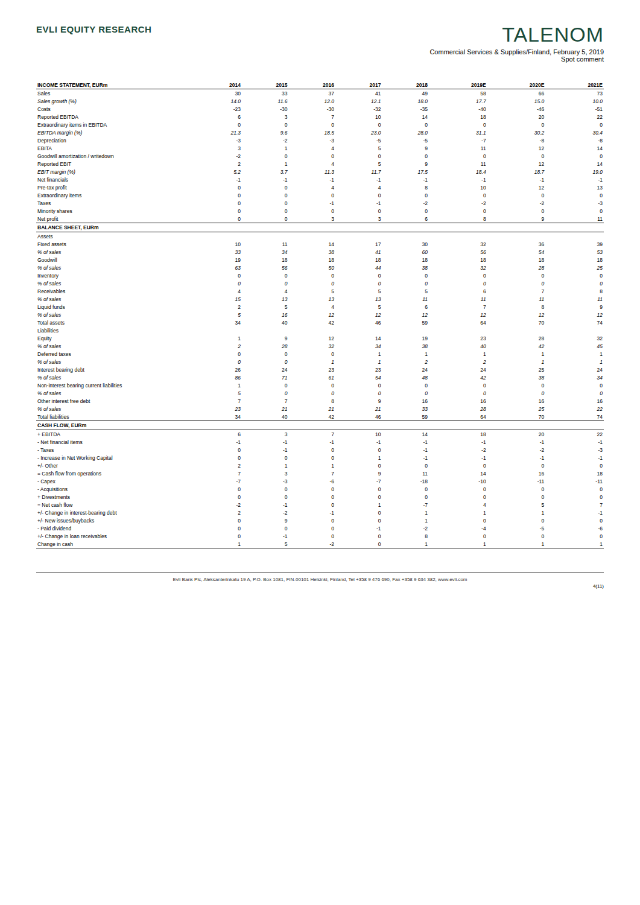EVLI EQUITY RESEARCH
TALENOM
Commercial Services & Supplies/Finland, February 5, 2019
Spot comment
| INCOME STATEMENT, EURm | 2014 | 2015 | 2016 | 2017 | 2018 | 2019E | 2020E | 2021E |
| --- | --- | --- | --- | --- | --- | --- | --- | --- |
| Sales | 30 | 33 | 37 | 41 | 49 | 58 | 66 | 73 |
| Sales growth (%) | 14.0 | 11.6 | 12.0 | 12.1 | 18.0 | 17.7 | 15.0 | 10.0 |
| Costs | -23 | -30 | -30 | -32 | -35 | -40 | -46 | -51 |
| Reported EBITDA | 6 | 3 | 7 | 10 | 14 | 18 | 20 | 22 |
| Extraordinary items in EBITDA | 0 | 0 | 0 | 0 | 0 | 0 | 0 | 0 |
| EBITDA margin (%) | 21.3 | 9.6 | 18.5 | 23.0 | 28.0 | 31.1 | 30.2 | 30.4 |
| Depreciation | -3 | -2 | -3 | -5 | -5 | -7 | -8 | -8 |
| EBITA | 3 | 1 | 4 | 5 | 9 | 11 | 12 | 14 |
| Goodwill amortization / writedown | -2 | 0 | 0 | 0 | 0 | 0 | 0 | 0 |
| Reported EBIT | 2 | 1 | 4 | 5 | 9 | 11 | 12 | 14 |
| EBIT margin (%) | 5.2 | 3.7 | 11.3 | 11.7 | 17.5 | 18.4 | 18.7 | 19.0 |
| Net financials | -1 | -1 | -1 | -1 | -1 | -1 | -1 | -1 |
| Pre-tax profit | 0 | 0 | 4 | 4 | 8 | 10 | 12 | 13 |
| Extraordinary items | 0 | 0 | 0 | 0 | 0 | 0 | 0 | 0 |
| Taxes | 0 | 0 | -1 | -1 | -2 | -2 | -2 | -3 |
| Minority shares | 0 | 0 | 0 | 0 | 0 | 0 | 0 | 0 |
| Net profit | 0 | 0 | 3 | 3 | 6 | 8 | 9 | 11 |
| BALANCE SHEET, EURm |
| Assets |
| Fixed assets | 10 | 11 | 14 | 17 | 30 | 32 | 36 | 39 |
| % of sales | 33 | 34 | 38 | 41 | 60 | 56 | 54 | 53 |
| Goodwill | 19 | 18 | 18 | 18 | 18 | 18 | 18 | 18 |
| % of sales | 63 | 56 | 50 | 44 | 38 | 32 | 28 | 25 |
| Inventory | 0 | 0 | 0 | 0 | 0 | 0 | 0 | 0 |
| % of sales | 0 | 0 | 0 | 0 | 0 | 0 | 0 | 0 |
| Receivables | 4 | 4 | 5 | 5 | 5 | 6 | 7 | 8 |
| % of sales | 15 | 13 | 13 | 13 | 11 | 11 | 11 | 11 |
| Liquid funds | 2 | 5 | 4 | 5 | 6 | 7 | 8 | 9 |
| % of sales | 5 | 16 | 12 | 12 | 12 | 12 | 12 | 12 |
| Total assets | 34 | 40 | 42 | 46 | 59 | 64 | 70 | 74 |
| Liabilities |
| Equity | 1 | 9 | 12 | 14 | 19 | 23 | 28 | 32 |
| % of sales | 2 | 28 | 32 | 34 | 38 | 40 | 42 | 45 |
| Deferred taxes | 0 | 0 | 0 | 1 | 1 | 1 | 1 | 1 |
| % of sales | 0 | 0 | 1 | 1 | 2 | 2 | 1 | 1 |
| Interest bearing debt | 26 | 24 | 23 | 23 | 24 | 24 | 25 | 24 |
| % of sales | 86 | 71 | 61 | 54 | 48 | 42 | 38 | 34 |
| Non-interest bearing current liabilities | 1 | 0 | 0 | 0 | 0 | 0 | 0 | 0 |
| % of sales | 5 | 0 | 0 | 0 | 0 | 0 | 0 | 0 |
| Other interest free debt | 7 | 7 | 8 | 9 | 16 | 16 | 16 | 16 |
| % of sales | 23 | 21 | 21 | 21 | 33 | 28 | 25 | 22 |
| Total liabilities | 34 | 40 | 42 | 46 | 59 | 64 | 70 | 74 |
| CASH FLOW, EURm |
| + EBITDA | 6 | 3 | 7 | 10 | 14 | 18 | 20 | 22 |
| - Net financial items | -1 | -1 | -1 | -1 | -1 | -1 | -1 | -1 |
| - Taxes | 0 | -1 | 0 | 0 | -1 | -2 | -2 | -3 |
| - Increase in Net Working Capital | 0 | 0 | 0 | 1 | -1 | -1 | -1 | -1 |
| +/- Other | 2 | 1 | 1 | 0 | 0 | 0 | 0 | 0 |
| = Cash flow from operations | 7 | 3 | 7 | 9 | 11 | 14 | 16 | 18 |
| - Capex | -7 | -3 | -6 | -7 | -18 | -10 | -11 | -11 |
| - Acquisitions | 0 | 0 | 0 | 0 | 0 | 0 | 0 | 0 |
| + Divestments | 0 | 0 | 0 | 0 | 0 | 0 | 0 | 0 |
| = Net cash flow | -2 | -1 | 0 | 1 | -7 | 4 | 5 | 7 |
| +/- Change in interest-bearing debt | 2 | -2 | -1 | 0 | 1 | 1 | 1 | -1 |
| +/- New issues/buybacks | 0 | 9 | 0 | 0 | 1 | 0 | 0 | 0 |
| - Paid dividend | 0 | 0 | 0 | -1 | -2 | -4 | -5 | -6 |
| +/- Change in loan receivables | 0 | -1 | 0 | 0 | 8 | 0 | 0 | 0 |
| Change in cash | 1 | 5 | -2 | 0 | 1 | 1 | 1 | 1 |
Evli Bank Plc, Aleksanterinkatu 19 A, P.O. Box 1081, FIN-00101 Helsinki, Finland, Tel +358 9 476 690, Fax +358 9 634 382, www.evli.com
4(11)